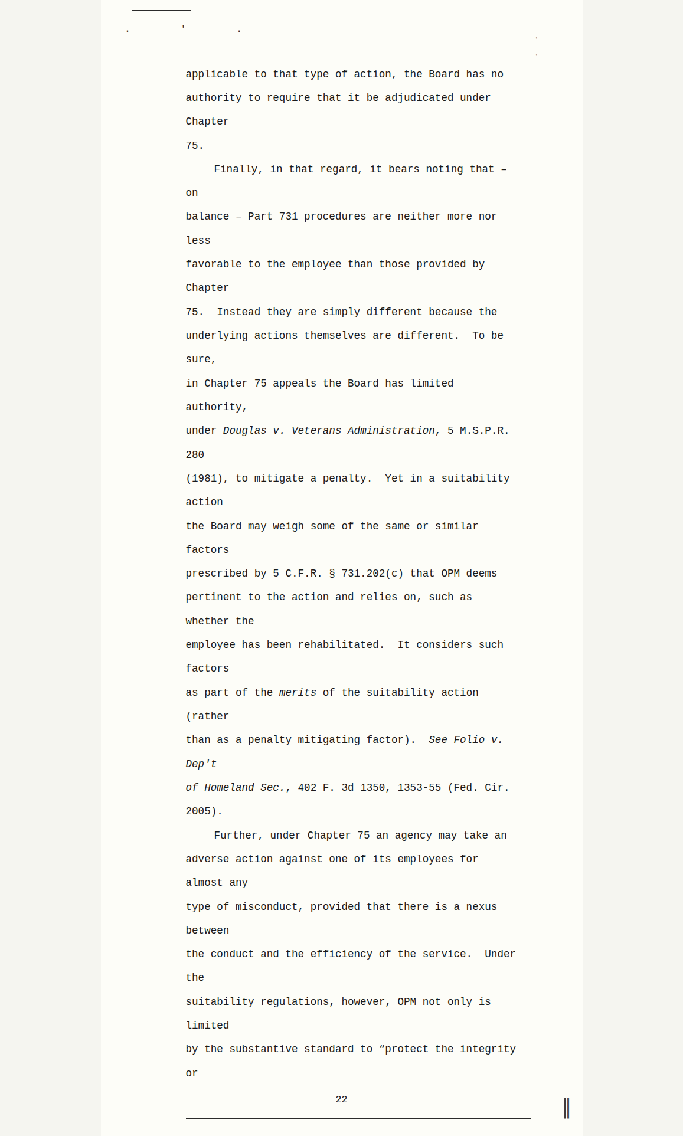. ' .
applicable to that type of action, the Board has no
authority to require that it be adjudicated under Chapter
75.
Finally, in that regard, it bears noting that – on
balance – Part 731 procedures are neither more nor less
favorable to the employee than those provided by Chapter
75. Instead they are simply different because the
underlying actions themselves are different. To be sure,
in Chapter 75 appeals the Board has limited authority,
under Douglas v. Veterans Administration, 5 M.S.P.R. 280
(1981), to mitigate a penalty. Yet in a suitability action
the Board may weigh some of the same or similar factors
prescribed by 5 C.F.R. § 731.202(c) that OPM deems
pertinent to the action and relies on, such as whether the
employee has been rehabilitated. It considers such factors
as part of the merits of the suitability action (rather
than as a penalty mitigating factor). See Folio v. Dep't
of Homeland Sec., 402 F. 3d 1350, 1353-55 (Fed. Cir. 2005).
Further, under Chapter 75 an agency may take an
adverse action against one of its employees for almost any
type of misconduct, provided that there is a nexus between
the conduct and the efficiency of the service. Under the
suitability regulations, however, OPM not only is limited
by the substantive standard to “protect the integrity or
22
 '  '                                                                                                       
∥